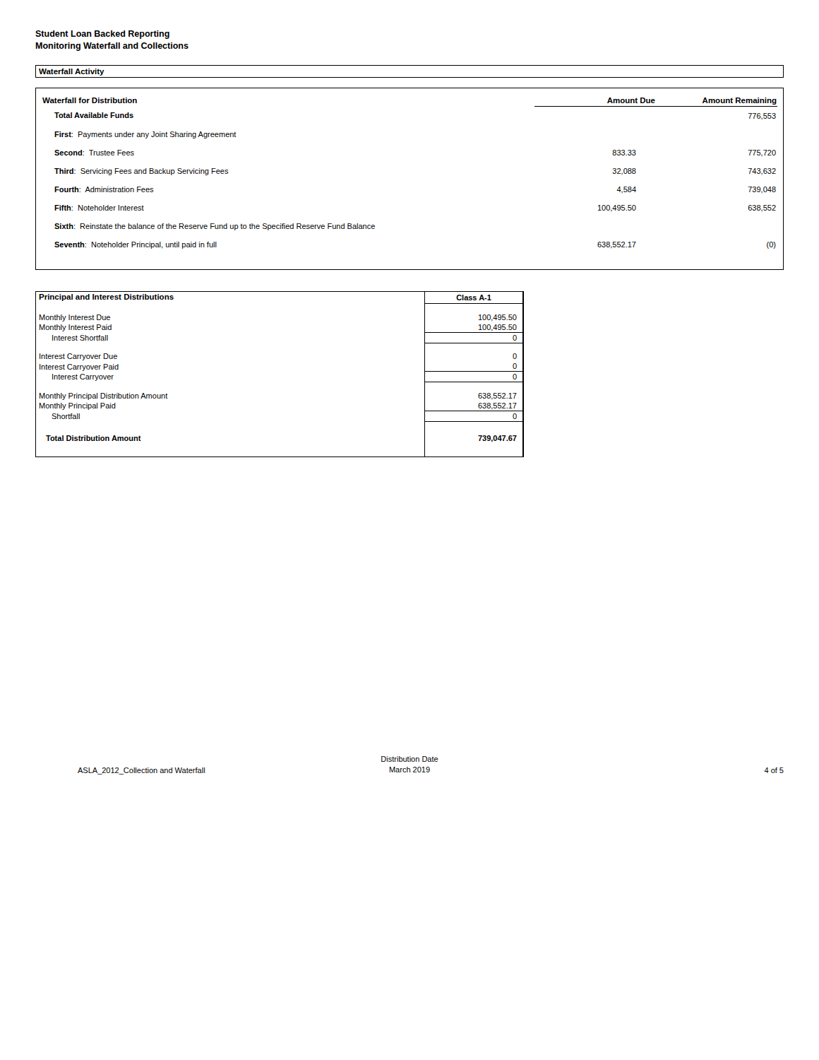Student Loan Backed Reporting
Monitoring Waterfall and Collections
Waterfall Activity
| Waterfall for Distribution | Amount Due | Amount Remaining |
| --- | --- | --- |
| Total Available Funds | | 776,553 |
| First : Payments under any Joint Sharing Agreement | | |
| Second : Trustee Fees | 833.33 | 775,720 |
| Third : Servicing Fees and Backup Servicing Fees | 32,088 | 743,632 |
| Fourth : Administration Fees | 4,584 | 739,048 |
| Fifth : Noteholder Interest | 100,495.50 | 638,552 |
| Sixth : Reinstate the balance of the Reserve Fund up to the Specified Reserve Fund Balance | | |
| Seventh : Noteholder Principal, until paid in full | 638,552.17 | (0) |
| Principal and Interest Distributions | Class A-1 |
| Monthly Interest Due | 100,495.50 |
| Monthly Interest Paid | 100,495.50 |
| Interest Shortfall | 0 |
| Interest Carryover Due | 0 |
| Interest Carryover Paid | 0 |
| Interest Carryover | 0 |
| Monthly Principal Distribution Amount | 638,552.17 |
| Monthly Principal Paid | 638,552.17 |
| Shortfall | 0 |
| Total Distribution Amount | 739,047.67 |
ASLA_2012_Collection and Waterfall
Distribution Date
March 2019
4 of 5